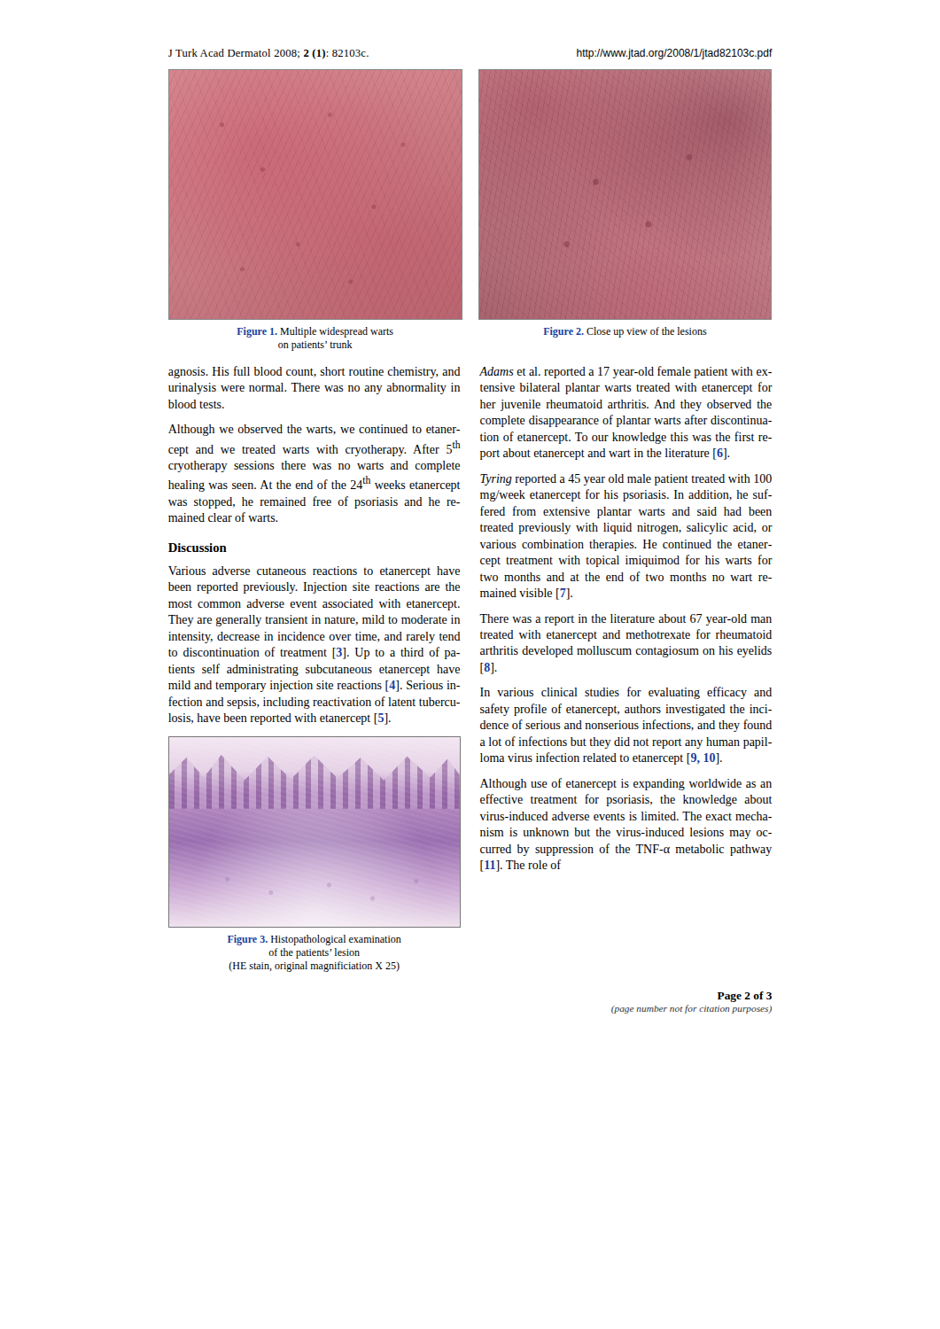J Turk Acad Dermatol 2008; 2 (1): 82103c.
http://www.jtad.org/2008/1/jtad82103c.pdf
Figure 1. Multiple widespread warts
on patients’ trunk
Figure 2. Close up view of the lesions
agnosis. His full blood count, short routine chemistry, and urinalysis were normal. There was no any abnormality in blood tests.
Although we observed the warts, we continued to etanercept and we treated warts with cryotherapy. After 5th cryotherapy sessions there was no warts and complete healing was seen. At the end of the 24th weeks etanercept was stopped, he remained free of psoriasis and he remained clear of warts.
Discussion
Various adverse cutaneous reactions to etanercept have been reported previously. Injection site reactions are the most common adverse event associated with etanercept. They are generally transient in nature, mild to moderate in intensity, decrease in incidence over time, and rarely tend to discontinuation of treatment [3]. Up to a third of patients self administrating subcutaneous etanercept have mild and temporary injection site reactions [4]. Serious infection and sepsis, including reactivation of latent tuberculosis, have been reported with etanercept [5].
Figure 3. Histopathological examination
of the patients’ lesion
(HE stain, original magnificiation X 25)
Adams et al. reported a 17 year-old female patient with extensive bilateral plantar warts treated with etanercept for her juvenile rheumatoid arthritis. And they observed the complete disappearance of plantar warts after discontinuation of etanercept. To our knowledge this was the first report about etanercept and wart in the literature [6].
Tyring reported a 45 year old male patient treated with 100 mg/week etanercept for his psoriasis. In addition, he suffered from extensive plantar warts and said had been treated previously with liquid nitrogen, salicylic acid, or various combination therapies. He continued the etanercept treatment with topical imiquimod for his warts for two months and at the end of two months no wart remained visible [7].
There was a report in the literature about 67 year-old man treated with etanercept and methotrexate for rheumatoid arthritis developed molluscum contagiosum on his eyelids [8].
In various clinical studies for evaluating efficacy and safety profile of etanercept, authors investigated the incidence of serious and nonserious infections, and they found a lot of infections but they did not report any human papilloma virus infection related to etanercept [9, 10].
Although use of etanercept is expanding worldwide as an effective treatment for psoriasis, the knowledge about virus-induced adverse events is limited. The exact mechanism is unknown but the virus-induced lesions may occurred by suppression of the TNF-α metabolic pathway [11]. The role of
Page 2 of 3
(page number not for citation purposes)